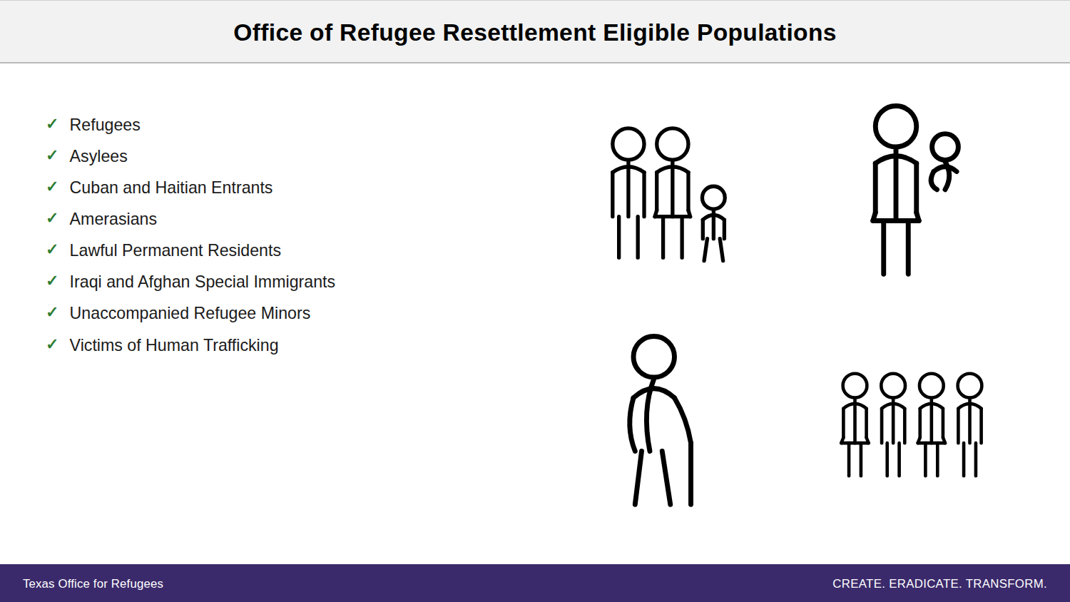Office of Refugee Resettlement Eligible Populations
Refugees
Asylees
Cuban and Haitian Entrants
Amerasians
Lawful Permanent Residents
Iraqi and Afghan Special Immigrants
Unaccompanied Refugee Minors
Victims of Human Trafficking
Texas Office for Refugees
CREATE. ERADICATE. TRANSFORM.